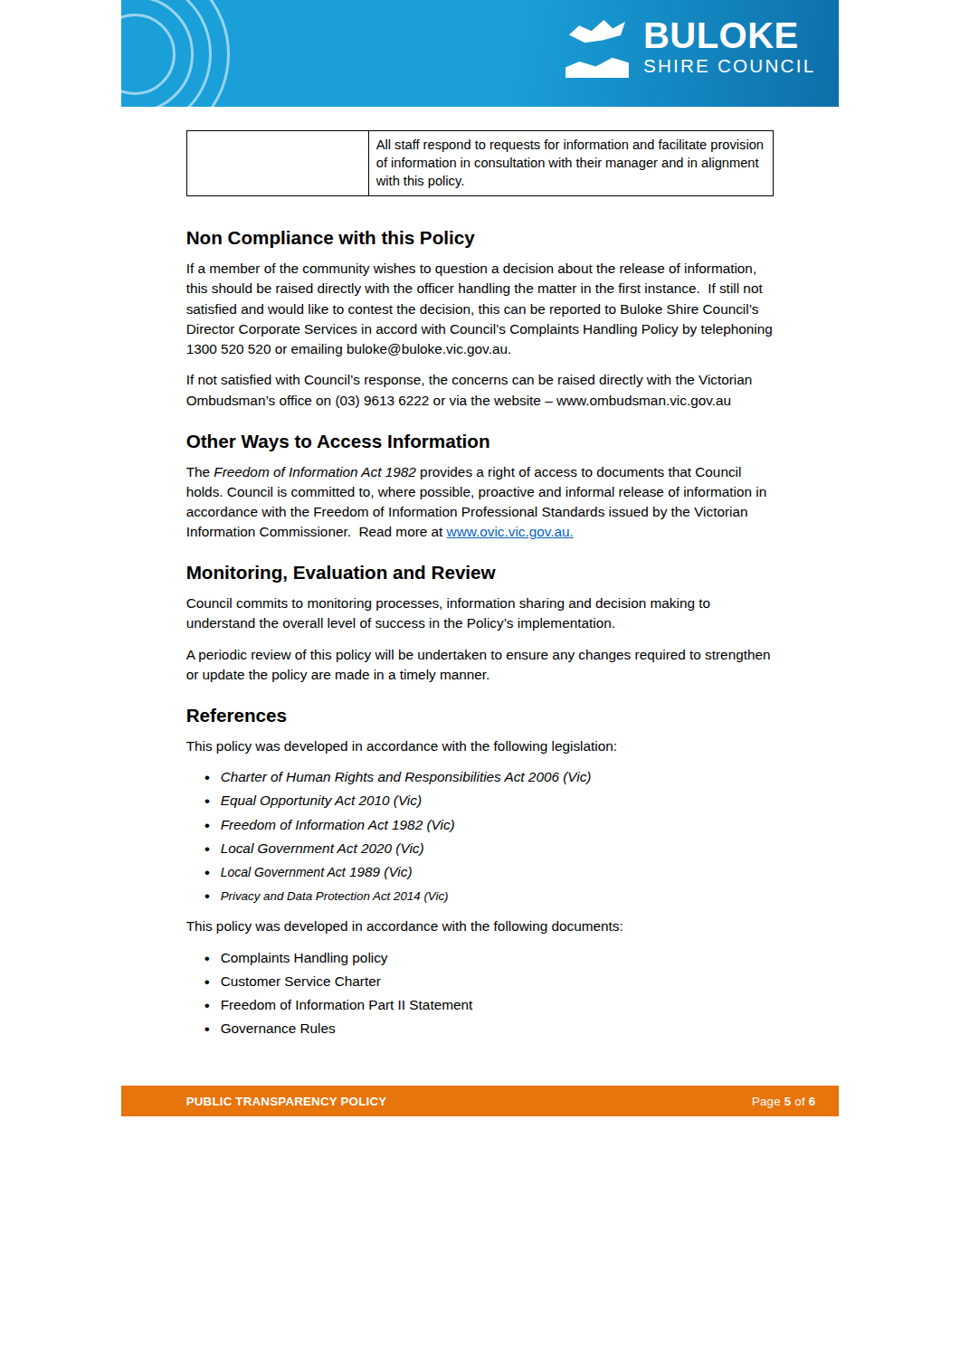BULOKE SHIRE COUNCIL
| | All staff respond to requests for information and facilitate provision of information in consultation with their manager and in alignment with this policy. |
Non Compliance with this Policy
If a member of the community wishes to question a decision about the release of information, this should be raised directly with the officer handling the matter in the first instance. If still not satisfied and would like to contest the decision, this can be reported to Buloke Shire Council’s Director Corporate Services in accord with Council’s Complaints Handling Policy by telephoning 1300 520 520 or emailing buloke@buloke.vic.gov.au.
If not satisfied with Council’s response, the concerns can be raised directly with the Victorian Ombudsman’s office on (03) 9613 6222 or via the website – www.ombudsman.vic.gov.au
Other Ways to Access Information
The Freedom of Information Act 1982 provides a right of access to documents that Council holds. Council is committed to, where possible, proactive and informal release of information in accordance with the Freedom of Information Professional Standards issued by the Victorian Information Commissioner. Read more at www.ovic.vic.gov.au.
Monitoring, Evaluation and Review
Council commits to monitoring processes, information sharing and decision making to understand the overall level of success in the Policy’s implementation.
A periodic review of this policy will be undertaken to ensure any changes required to strengthen or update the policy are made in a timely manner.
References
This policy was developed in accordance with the following legislation:
Charter of Human Rights and Responsibilities Act 2006 (Vic)
Equal Opportunity Act 2010 (Vic)
Freedom of Information Act 1982 (Vic)
Local Government Act 2020 (Vic)
Local Government Act 1989 (Vic)
Privacy and Data Protection Act 2014 (Vic)
This policy was developed in accordance with the following documents:
Complaints Handling policy
Customer Service Charter
Freedom of Information Part II Statement
Governance Rules
PUBLIC TRANSPARENCY POLICY
Page 5 of 6